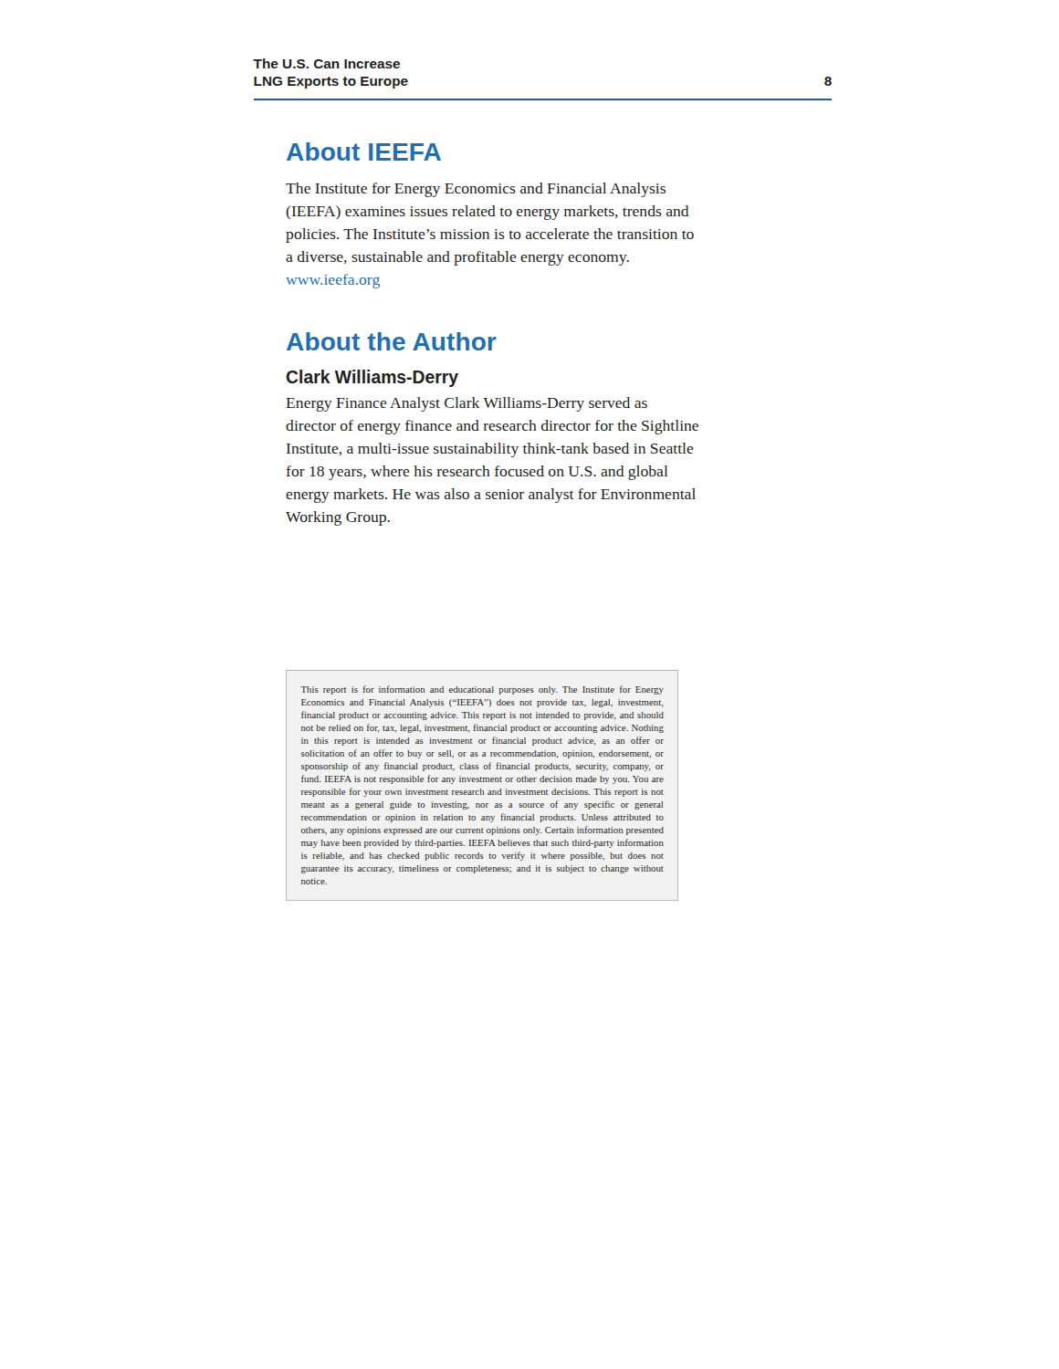The U.S. Can Increase
LNG Exports to Europe
8
About IEEFA
The Institute for Energy Economics and Financial Analysis (IEEFA) examines issues related to energy markets, trends and policies. The Institute’s mission is to accelerate the transition to a diverse, sustainable and profitable energy economy. www.ieefa.org
About the Author
Clark Williams-Derry
Energy Finance Analyst Clark Williams-Derry served as director of energy finance and research director for the Sightline Institute, a multi-issue sustainability think-tank based in Seattle for 18 years, where his research focused on U.S. and global energy markets. He was also a senior analyst for Environmental Working Group.
This report is for information and educational purposes only. The Institute for Energy Economics and Financial Analysis (“IEEFA”) does not provide tax, legal, investment, financial product or accounting advice. This report is not intended to provide, and should not be relied on for, tax, legal, investment, financial product or accounting advice. Nothing in this report is intended as investment or financial product advice, as an offer or solicitation of an offer to buy or sell, or as a recommendation, opinion, endorsement, or sponsorship of any financial product, class of financial products, security, company, or fund. IEEFA is not responsible for any investment or other decision made by you. You are responsible for your own investment research and investment decisions. This report is not meant as a general guide to investing, nor as a source of any specific or general recommendation or opinion in relation to any financial products. Unless attributed to others, any opinions expressed are our current opinions only. Certain information presented may have been provided by third-parties. IEEFA believes that such third-party information is reliable, and has checked public records to verify it where possible, but does not guarantee its accuracy, timeliness or completeness; and it is subject to change without notice.